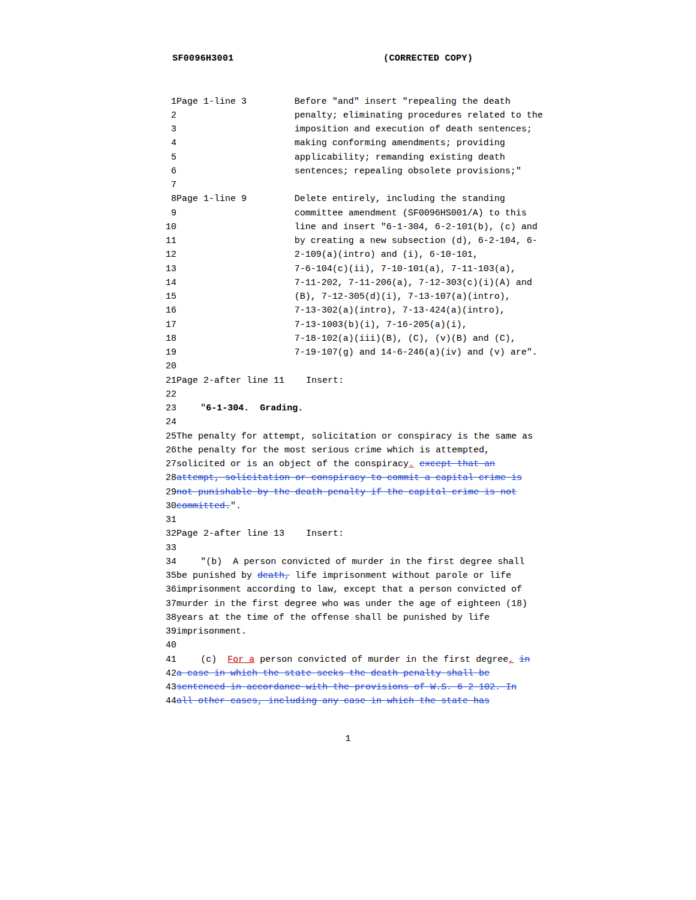SF0096H3001 (CORRECTED COPY)
| 1 | Page 1-line 3 Before "and" insert "repealing the death |
| 2 | penalty; eliminating procedures related to the |
| 3 | imposition and execution of death sentences; |
| 4 | making conforming amendments; providing |
| 5 | applicability; remanding existing death |
| 6 | sentences; repealing obsolete provisions;" |
| 7 | |
| 8 | Page 1-line 9 Delete entirely, including the standing |
| 9 | committee amendment (SF0096HS001/A) to this |
| 10 | line and insert "6-1-304, 6-2-101(b), (c) and |
| 11 | by creating a new subsection (d), 6-2-104, 6- |
| 12 | 2-109(a)(intro) and (i), 6-10-101, |
| 13 | 7-6-104(c)(ii), 7-10-101(a), 7-11-103(a), |
| 14 | 7-11-202, 7-11-206(a), 7-12-303(c)(i)(A) and |
| 15 | (B), 7-12-305(d)(i), 7-13-107(a)(intro), |
| 16 | 7-13-302(a)(intro), 7-13-424(a)(intro), |
| 17 | 7-13-1003(b)(i), 7-16-205(a)(i), |
| 18 | 7-18-102(a)(iii)(B), (C), (v)(B) and (C), |
| 19 | 7-19-107(g) and 14-6-246(a)(iv) and (v) are". |
| 20 | |
| 21 | Page 2-after line 11 Insert: |
| 22 | |
| 23 | " 6-1-304. Grading. |
| 24 | |
| 25 | The penalty for attempt, solicitation or conspiracy is the same as |
| 26 | the penalty for the most serious crime which is attempted, |
| 27 | solicited or is an object of the conspiracy . except that an |
| 28 | attempt, solicitation or conspiracy to commit a capital crime is |
| 29 | not punishable by the death penalty if the capital crime is not |
| 30 | committed. ". |
| 31 | |
| 32 | Page 2-after line 13 Insert: |
| 33 | |
| 34 | "(b) A person convicted of murder in the first degree shall |
| 35 | be punished by death, life imprisonment without parole or life |
| 36 | imprisonment according to law, except that a person convicted of |
| 37 | murder in the first degree who was under the age of eighteen (18) |
| 38 | years at the time of the offense shall be punished by life |
| 39 | imprisonment. |
| 40 | |
| 41 | (c) For a person convicted of murder in the first degree , in |
| 42 | a case in which the state seeks the death penalty shall be |
| 43 | sentenced in accordance with the provisions of W.S. 6-2-102. In |
| 44 | all other cases, including any case in which the state has |
1